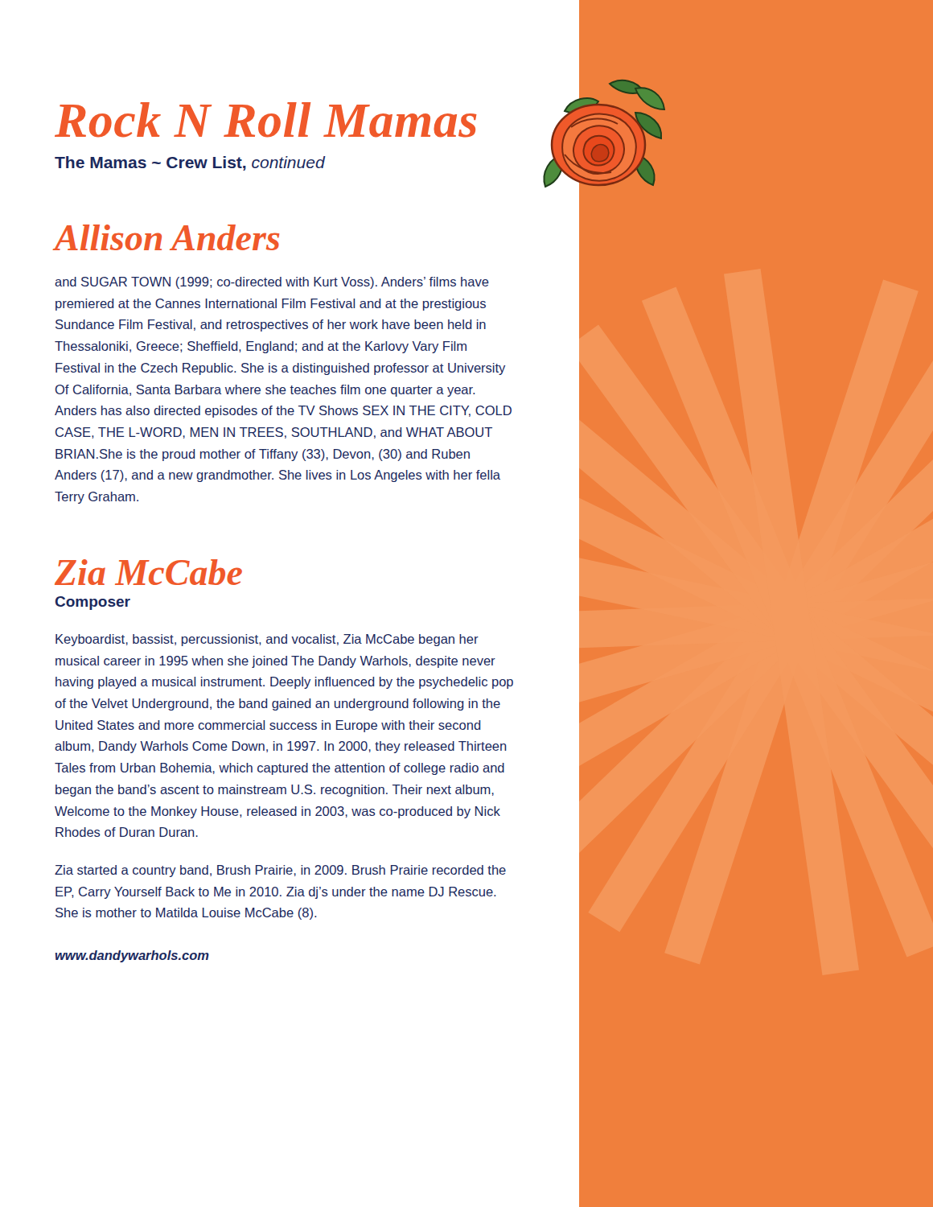Rock N Roll Mamas
The Mamas ~ Crew List, continued
Allison Anders
and SUGAR TOWN (1999; co-directed with Kurt Voss). Anders’ films have premiered at the Cannes International Film Festival and at the prestigious Sundance Film Festival, and retrospectives of her work have been held in Thessaloniki, Greece; Sheffield, England; and at the Karlovy Vary Film Festival in the Czech Republic. She is a distinguished professor at University Of California, Santa Barbara where she teaches film one quarter a year. Anders has also directed episodes of the TV Shows SEX IN THE CITY, COLD CASE, THE L-WORD, MEN IN TREES, SOUTHLAND, and WHAT ABOUT BRIAN.She is the proud mother of Tiffany (33), Devon, (30) and Ruben Anders (17), and a new grandmother. She lives in Los Angeles with her fella Terry Graham.
Zia McCabe
Composer
Keyboardist, bassist, percussionist, and vocalist, Zia McCabe began her musical career in 1995 when she joined The Dandy Warhols, despite never having played a musical instrument. Deeply influenced by the psychedelic pop of the Velvet Underground, the band gained an underground following in the United States and more commercial success in Europe with their second album, Dandy Warhols Come Down, in 1997. In 2000, they released Thirteen Tales from Urban Bohemia, which captured the attention of college radio and began the band’s ascent to mainstream U.S. recognition. Their next album, Welcome to the Monkey House, released in 2003, was co-produced by Nick Rhodes of Duran Duran.
Zia started a country band, Brush Prairie, in 2009. Brush Prairie recorded the EP, Carry Yourself Back to Me in 2010. Zia dj’s under the name DJ Rescue. She is mother to Matilda Louise McCabe (8).
www.dandywarhols.com